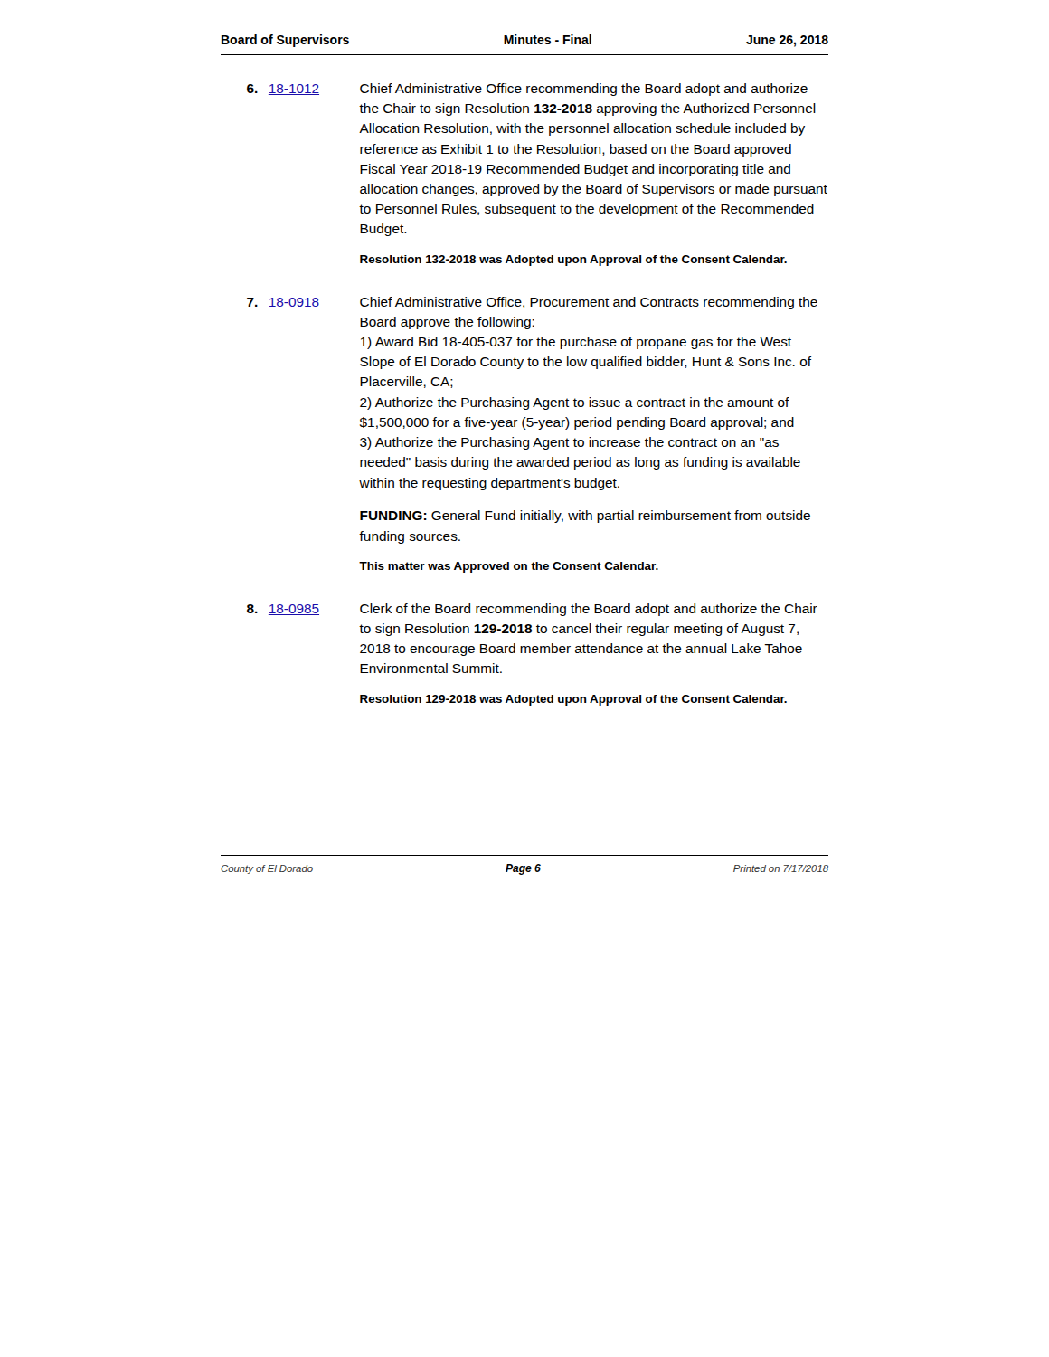Board of Supervisors
Minutes - Final
June 26, 2018
6.
18-1012
Chief Administrative Office recommending the Board adopt and authorize the Chair to sign Resolution 132-2018 approving the Authorized Personnel Allocation Resolution, with the personnel allocation schedule included by reference as Exhibit 1 to the Resolution, based on the Board approved Fiscal Year 2018-19 Recommended Budget and incorporating title and allocation changes, approved by the Board of Supervisors or made pursuant to Personnel Rules, subsequent to the development of the Recommended Budget.
Resolution 132-2018 was Adopted upon Approval of the Consent Calendar.
7.
18-0918
Chief Administrative Office, Procurement and Contracts recommending the Board approve the following:
1) Award Bid 18-405-037 for the purchase of propane gas for the West Slope of El Dorado County to the low qualified bidder, Hunt & Sons Inc. of Placerville, CA;
2) Authorize the Purchasing Agent to issue a contract in the amount of $1,500,000 for a five-year (5-year) period pending Board approval; and
3) Authorize the Purchasing Agent to increase the contract on an "as needed" basis during the awarded period as long as funding is available within the requesting department's budget.
FUNDING: General Fund initially, with partial reimbursement from outside funding sources.
This matter was Approved on the Consent Calendar.
8.
18-0985
Clerk of the Board recommending the Board adopt and authorize the Chair to sign Resolution 129-2018 to cancel their regular meeting of August 7, 2018 to encourage Board member attendance at the annual Lake Tahoe Environmental Summit.
Resolution 129-2018 was Adopted upon Approval of the Consent Calendar.
County of El Dorado
Page 6
Printed on 7/17/2018